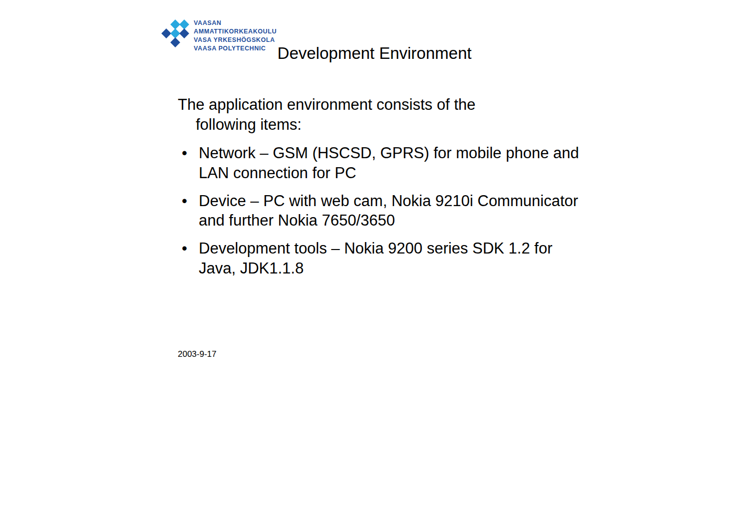VAASAN AMMATTIKORKEAKOULU
VASA YRKESHÖGSKOLA
VAASA POLYTECHNIC
Development Environment
The application environment consists of thefollowing items:
Network – GSM (HSCSD, GPRS) for mobile phone and LAN connection for PC
Device – PC with web cam, Nokia 9210i Communicator and further Nokia 7650/3650
Development tools – Nokia 9200 series SDK 1.2 for Java, JDK1.1.8
2003-9-17